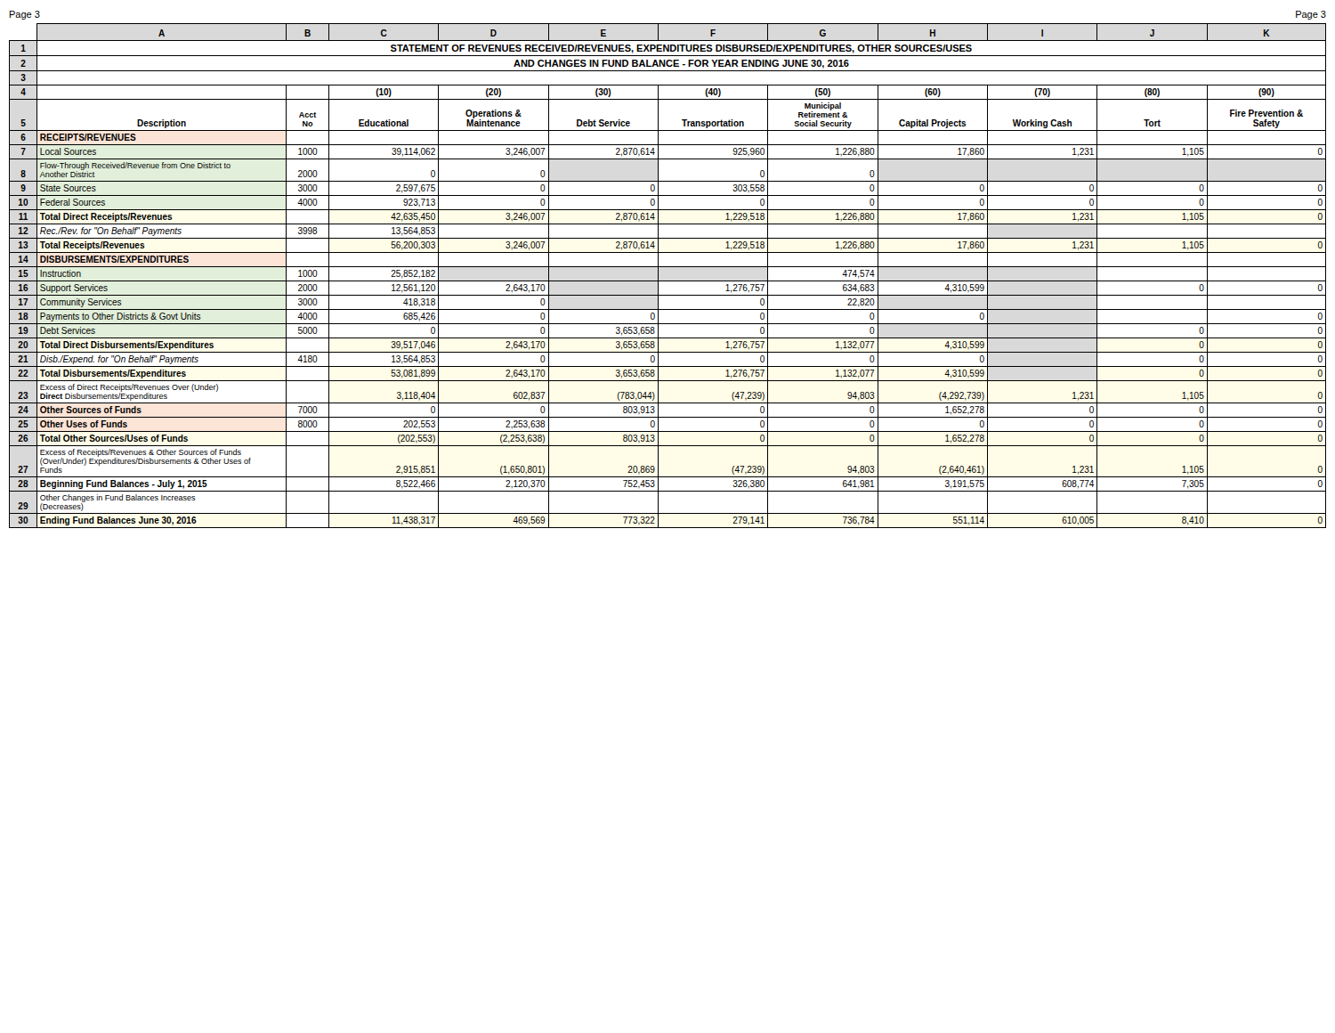Page 3
Page 3
| | A | B | C | D | E | F | G | H | I | J | K |
| 1 | STATEMENT OF REVENUES RECEIVED/REVENUES, EXPENDITURES DISBURSED/EXPENDITURES, OTHER SOURCES/USES |
| 2 | AND CHANGES IN FUND BALANCE - FOR YEAR ENDING JUNE 30, 2016 |
| 3 | |
| 4 | | | (10) | (20) | (30) | (40) | (50) | (60) | (70) | (80) | (90) |
| 5 | Description | Acct No | Educational | Operations & Maintenance | Debt Service | Transportation | Municipal Retirement & Social Security | Capital Projects | Working Cash | Tort | Fire Prevention & Safety |
| 6 | RECEIPTS/REVENUES | | | | | | | | | | |
| 7 | Local Sources | 1000 | 39,114,062 | 3,246,007 | 2,870,614 | 925,960 | 1,226,880 | 17,860 | 1,231 | 1,105 | 0 |
| 8 | Flow-Through Received/Revenue from One District to Another District | 2000 | 0 | 0 | | 0 | 0 | | | | |
| 9 | State Sources | 3000 | 2,597,675 | 0 | 0 | 303,558 | 0 | 0 | 0 | 0 | 0 |
| 10 | Federal Sources | 4000 | 923,713 | 0 | 0 | 0 | 0 | 0 | 0 | 0 | 0 |
| 11 | Total Direct Receipts/Revenues | | 42,635,450 | 3,246,007 | 2,870,614 | 1,229,518 | 1,226,880 | 17,860 | 1,231 | 1,105 | 0 |
| 12 | Rec./Rev. for "On Behalf" Payments | 3998 | 13,564,853 | | | | | | | | |
| 13 | Total Receipts/Revenues | | 56,200,303 | 3,246,007 | 2,870,614 | 1,229,518 | 1,226,880 | 17,860 | 1,231 | 1,105 | 0 |
| 14 | DISBURSEMENTS/EXPENDITURES | | | | | | | | | | |
| 15 | Instruction | 1000 | 25,852,182 | | | | 474,574 | | | | |
| 16 | Support Services | 2000 | 12,561,120 | 2,643,170 | | 1,276,757 | 634,683 | 4,310,599 | | 0 | 0 |
| 17 | Community Services | 3000 | 418,318 | 0 | | 0 | 22,820 | | | | |
| 18 | Payments to Other Districts & Govt Units | 4000 | 685,426 | 0 | 0 | 0 | 0 | 0 | | | 0 |
| 19 | Debt Services | 5000 | 0 | 0 | 3,653,658 | 0 | 0 | | | 0 | 0 |
| 20 | Total Direct Disbursements/Expenditures | | 39,517,046 | 2,643,170 | 3,653,658 | 1,276,757 | 1,132,077 | 4,310,599 | | 0 | 0 |
| 21 | Disb./Expend. for "On Behalf" Payments | 4180 | 13,564,853 | 0 | 0 | 0 | 0 | 0 | | 0 | 0 |
| 22 | Total Disbursements/Expenditures | | 53,081,899 | 2,643,170 | 3,653,658 | 1,276,757 | 1,132,077 | 4,310,599 | | 0 | 0 |
| 23 | Excess of Direct Receipts/Revenues Over (Under) Direct Disbursements/Expenditures | | 3,118,404 | 602,837 | (783,044) | (47,239) | 94,803 | (4,292,739) | 1,231 | 1,105 | 0 |
| 24 | Other Sources of Funds | 7000 | 0 | 0 | 803,913 | 0 | 0 | 1,652,278 | 0 | 0 | 0 |
| 25 | Other Uses of Funds | 8000 | 202,553 | 2,253,638 | 0 | 0 | 0 | 0 | 0 | 0 | 0 |
| 26 | Total Other Sources/Uses of Funds | | (202,553) | (2,253,638) | 803,913 | 0 | 0 | 1,652,278 | 0 | 0 | 0 |
| 27 | Excess of Receipts/Revenues & Other Sources of Funds (Over/Under) Expenditures/Disbursements & Other Uses of Funds | | 2,915,851 | (1,650,801) | 20,869 | (47,239) | 94,803 | (2,640,461) | 1,231 | 1,105 | 0 |
| 28 | Beginning Fund Balances - July 1, 2015 | | 8,522,466 | 2,120,370 | 752,453 | 326,380 | 641,981 | 3,191,575 | 608,774 | 7,305 | 0 |
| 29 | Other Changes in Fund Balances Increases (Decreases) | | | | | | | | | | |
| 30 | Ending Fund Balances June 30, 2016 | | 11,438,317 | 469,569 | 773,322 | 279,141 | 736,784 | 551,114 | 610,005 | 8,410 | 0 |